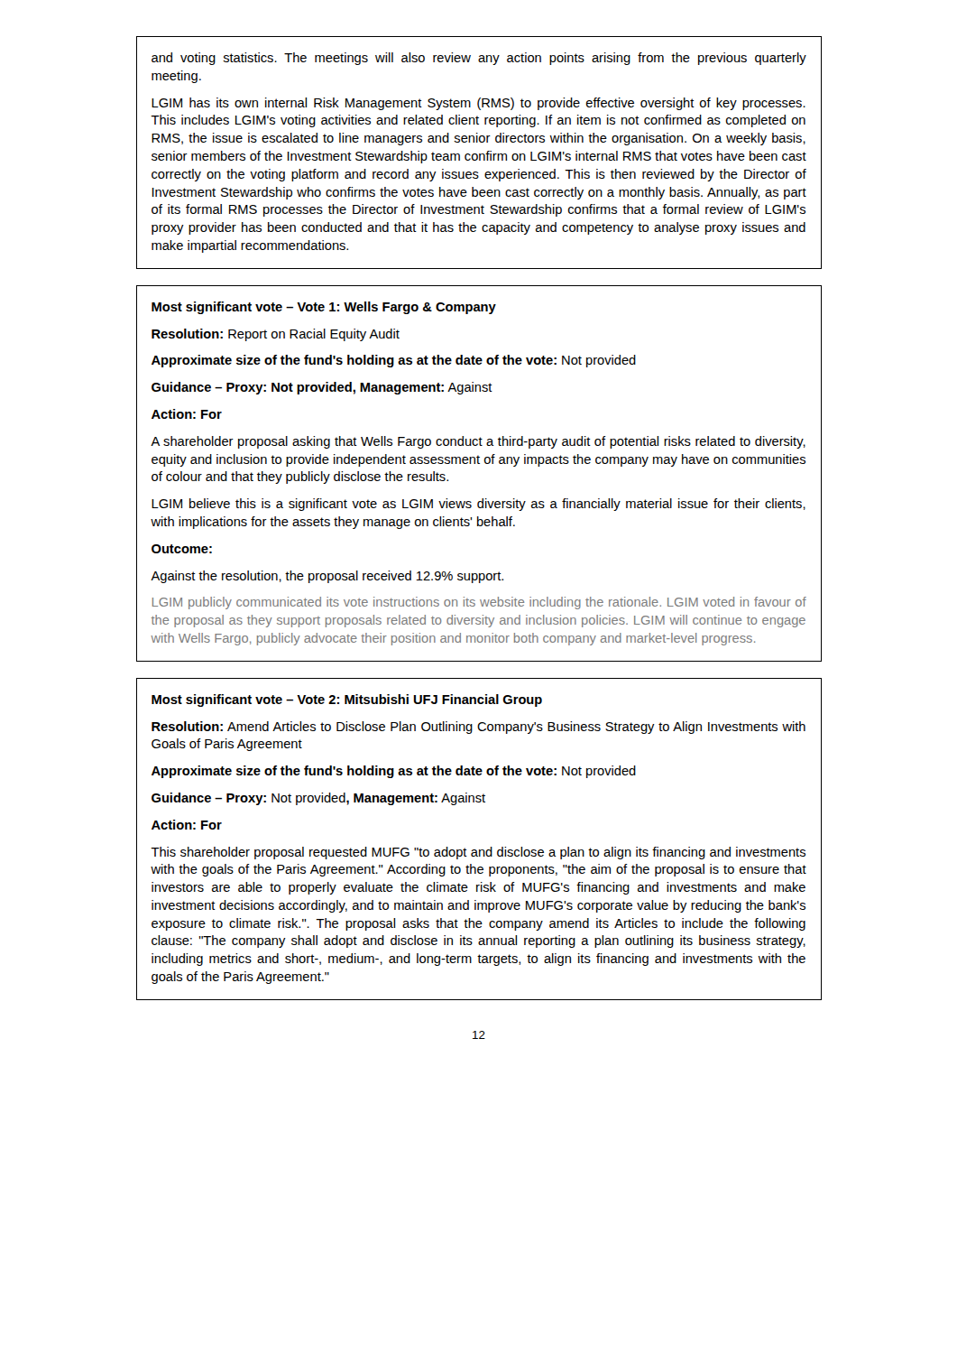and voting statistics. The meetings will also review any action points arising from the previous quarterly meeting.
LGIM has its own internal Risk Management System (RMS) to provide effective oversight of key processes. This includes LGIM's voting activities and related client reporting. If an item is not confirmed as completed on RMS, the issue is escalated to line managers and senior directors within the organisation. On a weekly basis, senior members of the Investment Stewardship team confirm on LGIM's internal RMS that votes have been cast correctly on the voting platform and record any issues experienced. This is then reviewed by the Director of Investment Stewardship who confirms the votes have been cast correctly on a monthly basis. Annually, as part of its formal RMS processes the Director of Investment Stewardship confirms that a formal review of LGIM's proxy provider has been conducted and that it has the capacity and competency to analyse proxy issues and make impartial recommendations.
Most significant vote – Vote 1: Wells Fargo & Company
Resolution: Report on Racial Equity Audit
Approximate size of the fund's holding as at the date of the vote: Not provided
Guidance – Proxy: Not provided, Management: Against
Action: For
A shareholder proposal asking that Wells Fargo conduct a third-party audit of potential risks related to diversity, equity and inclusion to provide independent assessment of any impacts the company may have on communities of colour and that they publicly disclose the results.
LGIM believe this is a significant vote as LGIM views diversity as a financially material issue for their clients, with implications for the assets they manage on clients' behalf.
Outcome:
Against the resolution, the proposal received 12.9% support.
LGIM publicly communicated its vote instructions on its website including the rationale. LGIM voted in favour of the proposal as they support proposals related to diversity and inclusion policies. LGIM will continue to engage with Wells Fargo, publicly advocate their position and monitor both company and market-level progress.
Most significant vote – Vote 2: Mitsubishi UFJ Financial Group
Resolution: Amend Articles to Disclose Plan Outlining Company's Business Strategy to Align Investments with Goals of Paris Agreement
Approximate size of the fund's holding as at the date of the vote: Not provided
Guidance – Proxy: Not provided, Management: Against
Action: For
This shareholder proposal requested MUFG "to adopt and disclose a plan to align its financing and investments with the goals of the Paris Agreement." According to the proponents, "the aim of the proposal is to ensure that investors are able to properly evaluate the climate risk of MUFG's financing and investments and make investment decisions accordingly, and to maintain and improve MUFG's corporate value by reducing the bank's exposure to climate risk.". The proposal asks that the company amend its Articles to include the following clause: "The company shall adopt and disclose in its annual reporting a plan outlining its business strategy, including metrics and short-, medium-, and long-term targets, to align its financing and investments with the goals of the Paris Agreement."
12